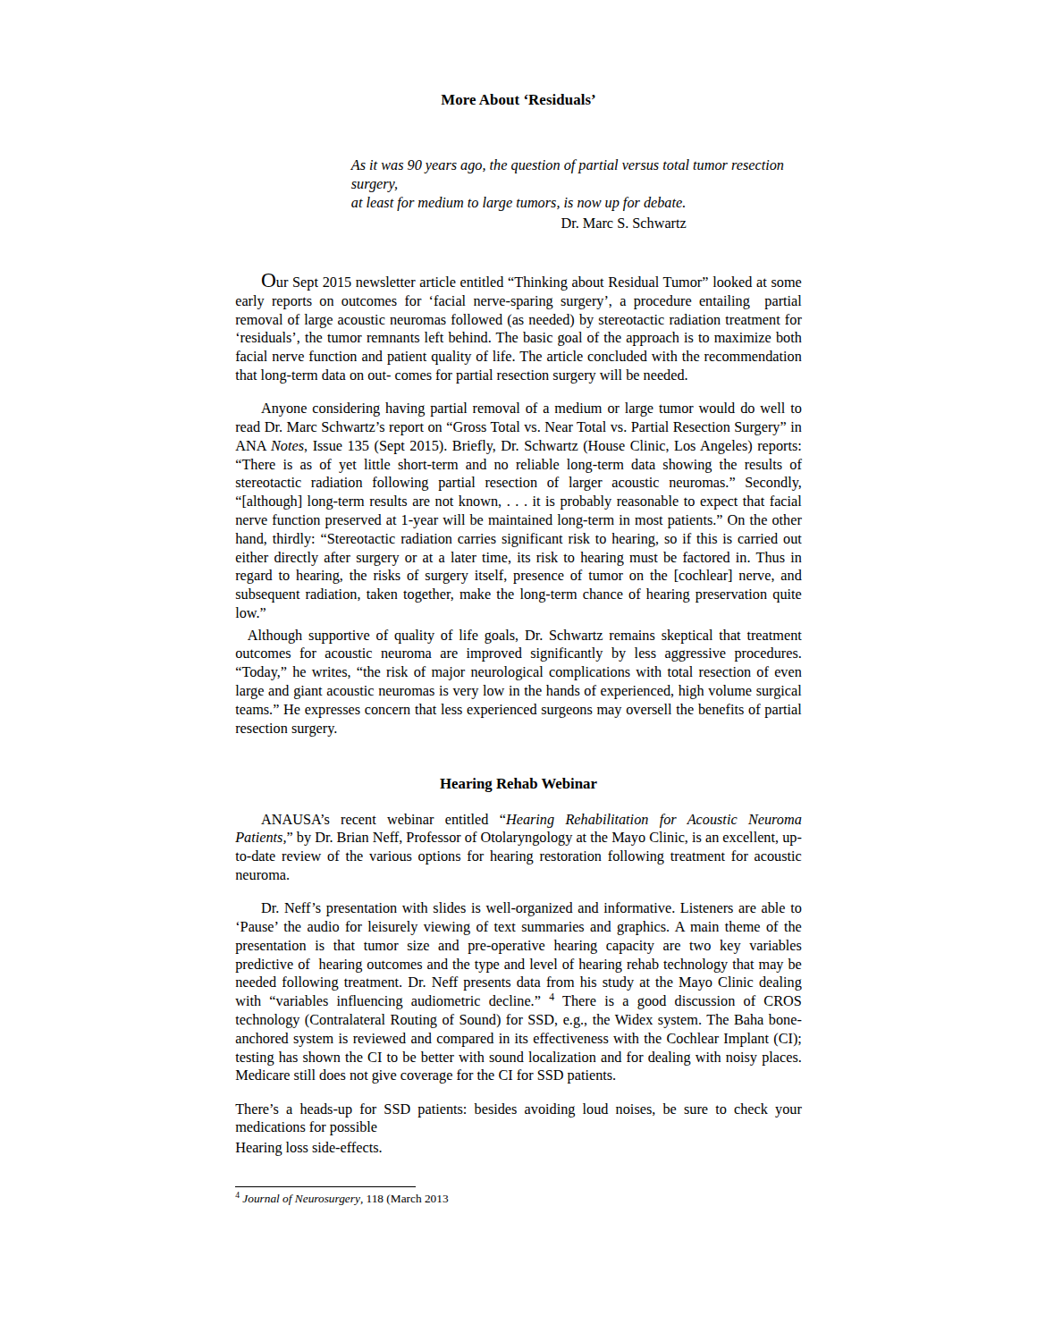More About ‘Residuals’
As it was 90 years ago, the question of partial versus total tumor resection surgery,
at least for medium to large tumors, is now up for debate. Dr. Marc S. Schwartz
Our Sept 2015 newsletter article entitled “Thinking about Residual Tumor” looked at some early reports on outcomes for ‘facial nerve-sparing surgery’, a procedure entailing partial removal of large acoustic neuromas followed (as needed) by stereotactic radiation treatment for ‘residuals’, the tumor remnants left behind. The basic goal of the approach is to maximize both facial nerve function and patient quality of life. The article concluded with the recommendation that long-term data on out- comes for partial resection surgery will be needed.
Anyone considering having partial removal of a medium or large tumor would do well to read Dr. Marc Schwartz’s report on “Gross Total vs. Near Total vs. Partial Resection Surgery” in ANA Notes, Issue 135 (Sept 2015). Briefly, Dr. Schwartz (House Clinic, Los Angeles) reports: “There is as of yet little short-term and no reliable long-term data showing the results of stereotactic radiation following partial resection of larger acoustic neuromas.” Secondly, “[although] long-term results are not known, . . . it is probably reasonable to expect that facial nerve function preserved at 1-year will be maintained long-term in most patients.” On the other hand, thirdly: “Stereotactic radiation carries significant risk to hearing, so if this is carried out either directly after surgery or at a later time, its risk to hearing must be factored in. Thus in regard to hearing, the risks of surgery itself, presence of tumor on the [cochlear] nerve, and subsequent radiation, taken together, make the long-term chance of hearing preservation quite low.”
Although supportive of quality of life goals, Dr. Schwartz remains skeptical that treatment outcomes for acoustic neuroma are improved significantly by less aggressive procedures. “Today,” he writes, “the risk of major neurological complications with total resection of even large and giant acoustic neuromas is very low in the hands of experienced, high volume surgical teams.” He expresses concern that less experienced surgeons may oversell the benefits of partial resection surgery.
Hearing Rehab Webinar
ANAUSA’s recent webinar entitled “Hearing Rehabilitation for Acoustic Neuroma Patients,” by Dr. Brian Neff, Professor of Otolaryngology at the Mayo Clinic, is an excellent, up-to-date review of the various options for hearing restoration following treatment for acoustic neuroma.
Dr. Neff’s presentation with slides is well-organized and informative. Listeners are able to ‘Pause’ the audio for leisurely viewing of text summaries and graphics. A main theme of the presentation is that tumor size and pre-operative hearing capacity are two key variables predictive of hearing outcomes and the type and level of hearing rehab technology that may be needed following treatment. Dr. Neff presents data from his study at the Mayo Clinic dealing with “variables influencing audiometric decline.” 4 There is a good discussion of CROS technology (Contralateral Routing of Sound) for SSD, e.g., the Widex system. The Baha bone-anchored system is reviewed and compared in its effectiveness with the Cochlear Implant (CI); testing has shown the CI to be better with sound localization and for dealing with noisy places. Medicare still does not give coverage for the CI for SSD patients.
There’s a heads-up for SSD patients: besides avoiding loud noises, be sure to check your medications for possible
Hearing loss side-effects.
4 Journal of Neurosurgery, 118 (March 2013